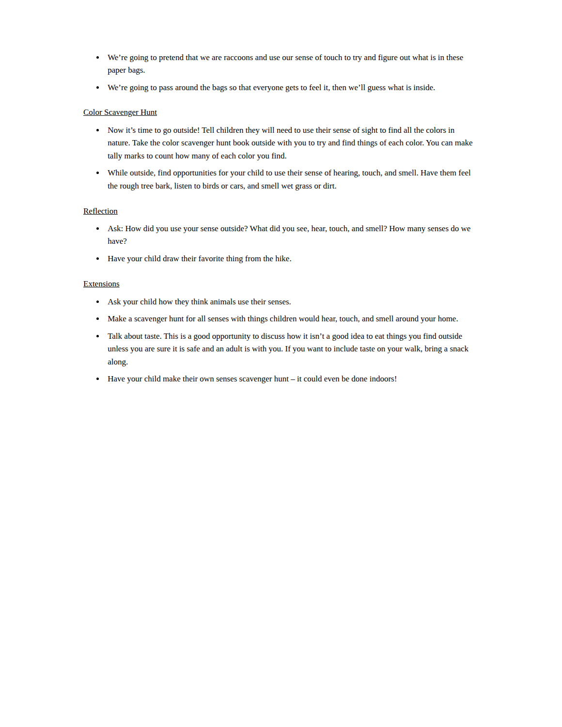We’re going to pretend that we are raccoons and use our sense of touch to try and figure out what is in these paper bags.
We’re going to pass around the bags so that everyone gets to feel it, then we’ll guess what is inside.
Color Scavenger Hunt
Now it’s time to go outside! Tell children they will need to use their sense of sight to find all the colors in nature. Take the color scavenger hunt book outside with you to try and find things of each color. You can make tally marks to count how many of each color you find.
While outside, find opportunities for your child to use their sense of hearing, touch, and smell. Have them feel the rough tree bark, listen to birds or cars, and smell wet grass or dirt.
Reflection
Ask: How did you use your sense outside? What did you see, hear, touch, and smell? How many senses do we have?
Have your child draw their favorite thing from the hike.
Extensions
Ask your child how they think animals use their senses.
Make a scavenger hunt for all senses with things children would hear, touch, and smell around your home.
Talk about taste. This is a good opportunity to discuss how it isn’t a good idea to eat things you find outside unless you are sure it is safe and an adult is with you. If you want to include taste on your walk, bring a snack along.
Have your child make their own senses scavenger hunt – it could even be done indoors!